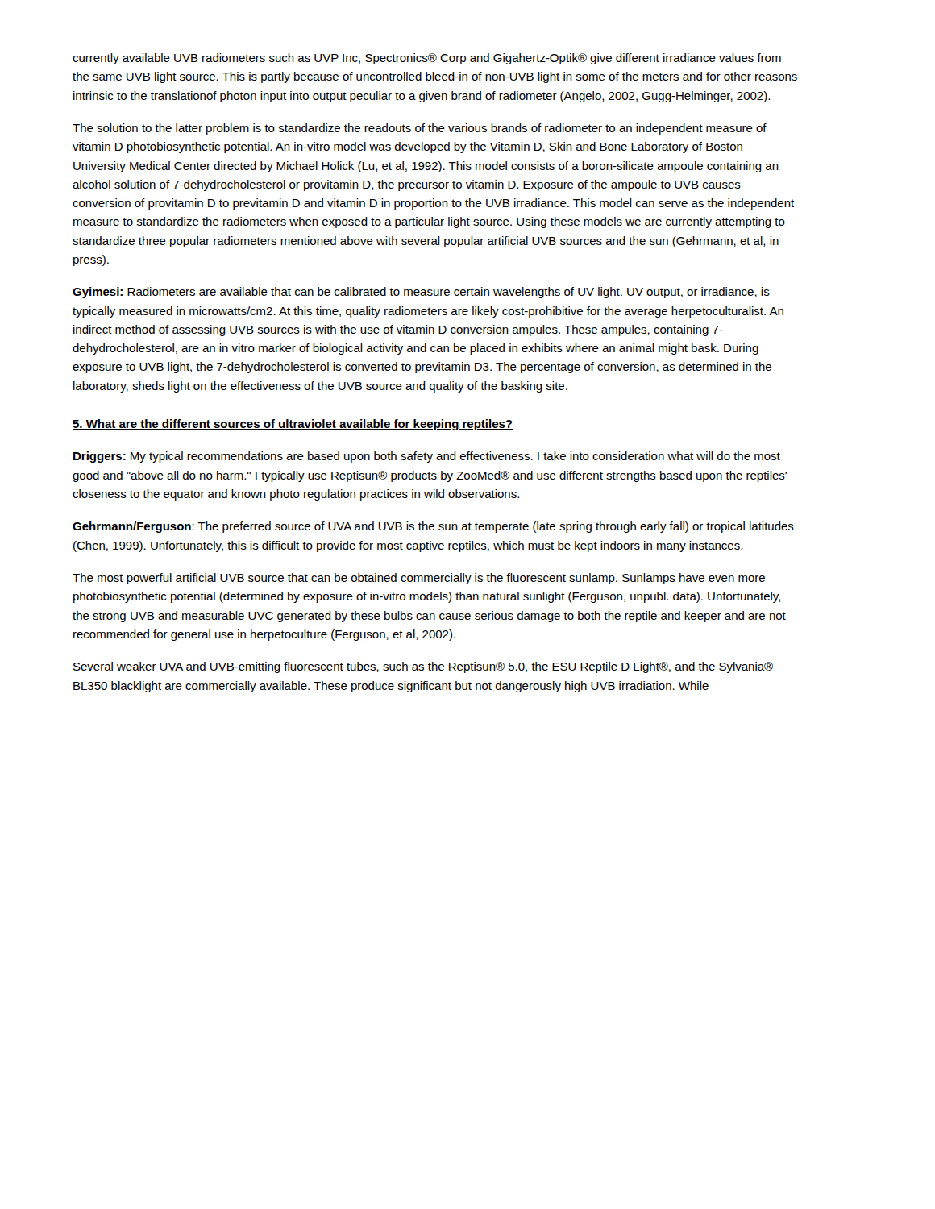currently available UVB radiometers such as UVP Inc, Spectronics® Corp and Gigahertz-Optik® give different irradiance values from the same UVB light source. This is partly because of uncontrolled bleed-in of non-UVB light in some of the meters and for other reasons intrinsic to the translationof photon input into output peculiar to a given brand of radiometer (Angelo, 2002, Gugg-Helminger, 2002).
The solution to the latter problem is to standardize the readouts of the various brands of radiometer to an independent measure of vitamin D photobiosynthetic potential. An in-vitro model was developed by the Vitamin D, Skin and Bone Laboratory of Boston University Medical Center directed by Michael Holick (Lu, et al, 1992). This model consists of a boron-silicate ampoule containing an alcohol solution of 7-dehydrocholesterol or provitamin D, the precursor to vitamin D. Exposure of the ampoule to UVB causes conversion of provitamin D to previtamin D and vitamin D in proportion to the UVB irradiance. This model can serve as the independent measure to standardize the radiometers when exposed to a particular light source. Using these models we are currently attempting to standardize three popular radiometers mentioned above with several popular artificial UVB sources and the sun (Gehrmann, et al, in press).
Gyimesi: Radiometers are available that can be calibrated to measure certain wavelengths of UV light. UV output, or irradiance, is typically measured in microwatts/cm2. At this time, quality radiometers are likely cost-prohibitive for the average herpetoculturalist. An indirect method of assessing UVB sources is with the use of vitamin D conversion ampules. These ampules, containing 7-dehydrocholesterol, are an in vitro marker of biological activity and can be placed in exhibits where an animal might bask. During exposure to UVB light, the 7-dehydrocholesterol is converted to previtamin D3. The percentage of conversion, as determined in the laboratory, sheds light on the effectiveness of the UVB source and quality of the basking site.
5. What are the different sources of ultraviolet available for keeping reptiles?
Driggers: My typical recommendations are based upon both safety and effectiveness. I take into consideration what will do the most good and "above all do no harm." I typically use Reptisun® products by ZooMed® and use different strengths based upon the reptiles' closeness to the equator and known photo regulation practices in wild observations.
Gehrmann/Ferguson: The preferred source of UVA and UVB is the sun at temperate (late spring through early fall) or tropical latitudes (Chen, 1999). Unfortunately, this is difficult to provide for most captive reptiles, which must be kept indoors in many instances.
The most powerful artificial UVB source that can be obtained commercially is the fluorescent sunlamp. Sunlamps have even more photobiosynthetic potential (determined by exposure of in-vitro models) than natural sunlight (Ferguson, unpubl. data). Unfortunately, the strong UVB and measurable UVC generated by these bulbs can cause serious damage to both the reptile and keeper and are not recommended for general use in herpetoculture (Ferguson, et al, 2002).
Several weaker UVA and UVB-emitting fluorescent tubes, such as the Reptisun® 5.0, the ESU Reptile D Light®, and the Sylvania® BL350 blacklight are commercially available. These produce significant but not dangerously high UVB irradiation. While